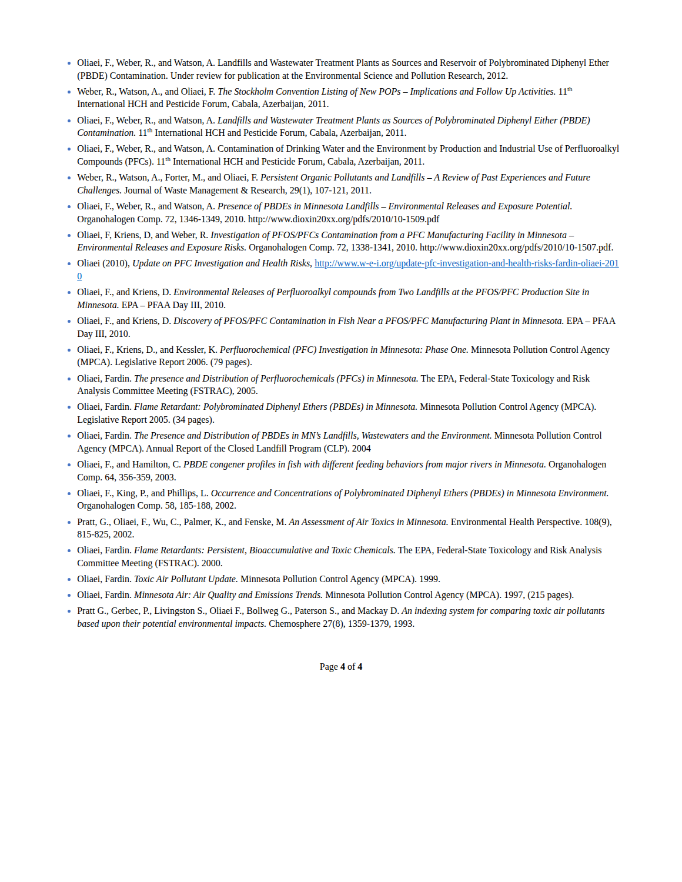Oliaei, F., Weber, R., and Watson, A. Landfills and Wastewater Treatment Plants as Sources and Reservoir of Polybrominated Diphenyl Ether (PBDE) Contamination. Under review for publication at the Environmental Science and Pollution Research, 2012.
Weber, R., Watson, A., and Oliaei, F. The Stockholm Convention Listing of New POPs – Implications and Follow Up Activities. 11th International HCH and Pesticide Forum, Cabala, Azerbaijan, 2011.
Oliaei, F., Weber, R., and Watson, A. Landfills and Wastewater Treatment Plants as Sources of Polybrominated Diphenyl Either (PBDE) Contamination. 11th International HCH and Pesticide Forum, Cabala, Azerbaijan, 2011.
Oliaei, F., Weber, R., and Watson, A. Contamination of Drinking Water and the Environment by Production and Industrial Use of Perfluoroalkyl Compounds (PFCs). 11th International HCH and Pesticide Forum, Cabala, Azerbaijan, 2011.
Weber, R., Watson, A., Forter, M., and Oliaei, F. Persistent Organic Pollutants and Landfills – A Review of Past Experiences and Future Challenges. Journal of Waste Management & Research, 29(1), 107-121, 2011.
Oliaei, F., Weber, R., and Watson, A. Presence of PBDEs in Minnesota Landfills – Environmental Releases and Exposure Potential. Organohalogen Comp. 72, 1346-1349, 2010. http://www.dioxin20xx.org/pdfs/2010/10-1509.pdf
Oliaei, F, Kriens, D, and Weber, R. Investigation of PFOS/PFCs Contamination from a PFC Manufacturing Facility in Minnesota – Environmental Releases and Exposure Risks. Organohalogen Comp. 72, 1338-1341, 2010. http://www.dioxin20xx.org/pdfs/2010/10-1507.pdf.
Oliaei (2010), Update on PFC Investigation and Health Risks, http://www.w-e-i.org/update-pfc-investigation-and-health-risks-fardin-oliaei-2010
Oliaei, F., and Kriens, D. Environmental Releases of Perfluoroalkyl compounds from Two Landfills at the PFOS/PFC Production Site in Minnesota. EPA – PFAA Day III, 2010.
Oliaei, F., and Kriens, D. Discovery of PFOS/PFC Contamination in Fish Near a PFOS/PFC Manufacturing Plant in Minnesota. EPA – PFAA Day III, 2010.
Oliaei, F., Kriens, D., and Kessler, K. Perfluorochemical (PFC) Investigation in Minnesota: Phase One. Minnesota Pollution Control Agency (MPCA). Legislative Report 2006. (79 pages).
Oliaei, Fardin. The presence and Distribution of Perfluorochemicals (PFCs) in Minnesota. The EPA, Federal-State Toxicology and Risk Analysis Committee Meeting (FSTRAC), 2005.
Oliaei, Fardin. Flame Retardant: Polybrominated Diphenyl Ethers (PBDEs) in Minnesota. Minnesota Pollution Control Agency (MPCA). Legislative Report 2005. (34 pages).
Oliaei, Fardin. The Presence and Distribution of PBDEs in MN’s Landfills, Wastewaters and the Environment. Minnesota Pollution Control Agency (MPCA). Annual Report of the Closed Landfill Program (CLP). 2004
Oliaei, F., and Hamilton, C. PBDE congener profiles in fish with different feeding behaviors from major rivers in Minnesota. Organohalogen Comp. 64, 356-359, 2003.
Oliaei, F., King, P., and Phillips, L. Occurrence and Concentrations of Polybrominated Diphenyl Ethers (PBDEs) in Minnesota Environment. Organohalogen Comp. 58, 185-188, 2002.
Pratt, G., Oliaei, F., Wu, C., Palmer, K., and Fenske, M. An Assessment of Air Toxics in Minnesota. Environmental Health Perspective. 108(9), 815-825, 2002.
Oliaei, Fardin. Flame Retardants: Persistent, Bioaccumulative and Toxic Chemicals. The EPA, Federal-State Toxicology and Risk Analysis Committee Meeting (FSTRAC). 2000.
Oliaei, Fardin. Toxic Air Pollutant Update. Minnesota Pollution Control Agency (MPCA). 1999.
Oliaei, Fardin. Minnesota Air: Air Quality and Emissions Trends. Minnesota Pollution Control Agency (MPCA). 1997, (215 pages).
Pratt G., Gerbec, P., Livingston S., Oliaei F., Bollweg G., Paterson S., and Mackay D. An indexing system for comparing toxic air pollutants based upon their potential environmental impacts. Chemosphere 27(8), 1359-1379, 1993.
Page 4 of 4